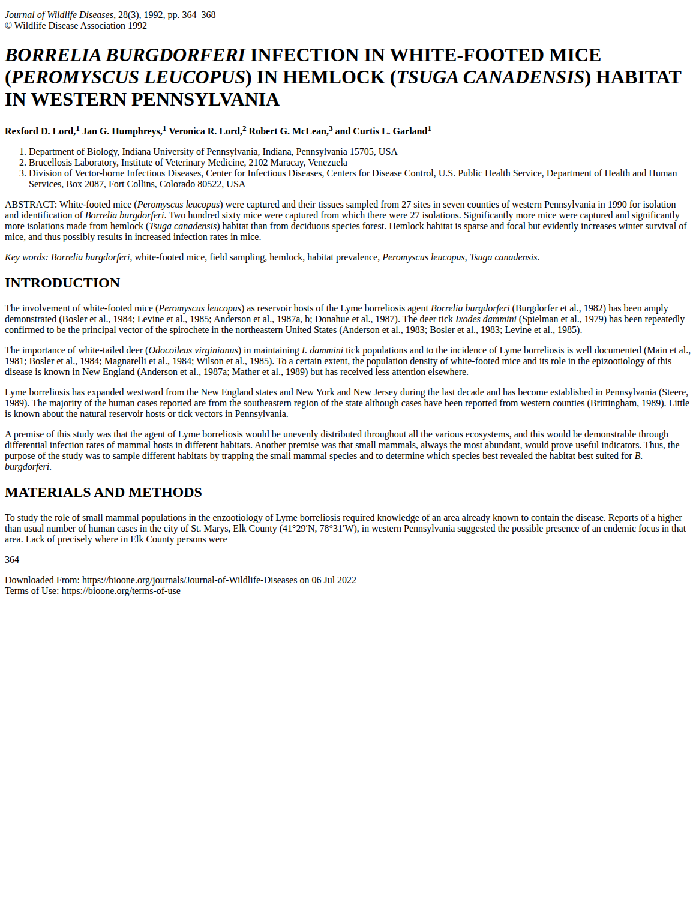Journal of Wildlife Diseases, 28(3), 1992, pp. 364–368
© Wildlife Disease Association 1992
BORRELIA BURGDORFERI INFECTION IN WHITE-FOOTED MICE (PEROMYSCUS LEUCOPUS) IN HEMLOCK (TSUGA CANADENSIS) HABITAT IN WESTERN PENNSYLVANIA
Rexford D. Lord,1 Jan G. Humphreys,1 Veronica R. Lord,2 Robert G. McLean,3 and Curtis L. Garland1
Department of Biology, Indiana University of Pennsylvania, Indiana, Pennsylvania 15705, USA
Brucellosis Laboratory, Institute of Veterinary Medicine, 2102 Maracay, Venezuela
Division of Vector-borne Infectious Diseases, Center for Infectious Diseases, Centers for Disease Control, U.S. Public Health Service, Department of Health and Human Services, Box 2087, Fort Collins, Colorado 80522, USA
ABSTRACT: White-footed mice (Peromyscus leucopus) were captured and their tissues sampled from 27 sites in seven counties of western Pennsylvania in 1990 for isolation and identification of Borrelia burgdorferi. Two hundred sixty mice were captured from which there were 27 isolations. Significantly more mice were captured and significantly more isolations made from hemlock (Tsuga canadensis) habitat than from deciduous species forest. Hemlock habitat is sparse and focal but evidently increases winter survival of mice, and thus possibly results in increased infection rates in mice.
Key words: Borrelia burgdorferi, white-footed mice, field sampling, hemlock, habitat prevalence, Peromyscus leucopus, Tsuga canadensis.
INTRODUCTION
The involvement of white-footed mice (Peromyscus leucopus) as reservoir hosts of the Lyme borreliosis agent Borrelia burgdorferi (Burgdorfer et al., 1982) has been amply demonstrated (Bosler et al., 1984; Levine et al., 1985; Anderson et al., 1987a, b; Donahue et al., 1987). The deer tick Ixodes dammini (Spielman et al., 1979) has been repeatedly confirmed to be the principal vector of the spirochete in the northeastern United States (Anderson et al., 1983; Bosler et al., 1983; Levine et al., 1985).
The importance of white-tailed deer (Odocoileus virginianus) in maintaining I. dammini tick populations and to the incidence of Lyme borreliosis is well documented (Main et al., 1981; Bosler et al., 1984; Magnarelli et al., 1984; Wilson et al., 1985). To a certain extent, the population density of white-footed mice and its role in the epizootiology of this disease is known in New England (Anderson et al., 1987a; Mather et al., 1989) but has received less attention elsewhere.
Lyme borreliosis has expanded westward from the New England states and New York and New Jersey during the last decade and has become established in Pennsylvania (Steere, 1989). The majority of the human cases reported are from the southeastern region of the state although cases have been reported from western counties (Brittingham, 1989). Little is known about the natural reservoir hosts or tick vectors in Pennsylvania.
A premise of this study was that the agent of Lyme borreliosis would be unevenly distributed throughout all the various ecosystems, and this would be demonstrable through differential infection rates of mammal hosts in different habitats. Another premise was that small mammals, always the most abundant, would prove useful indicators. Thus, the purpose of the study was to sample different habitats by trapping the small mammal species and to determine which species best revealed the habitat best suited for B. burgdorferi.
MATERIALS AND METHODS
To study the role of small mammal populations in the enzootiology of Lyme borreliosis required knowledge of an area already known to contain the disease. Reports of a higher than usual number of human cases in the city of St. Marys, Elk County (41°29′N, 78°31′W), in western Pennsylvania suggested the possible presence of an endemic focus in that area. Lack of precisely where in Elk County persons were
364
Downloaded From: https://bioone.org/journals/Journal-of-Wildlife-Diseases on 06 Jul 2022
Terms of Use: https://bioone.org/terms-of-use